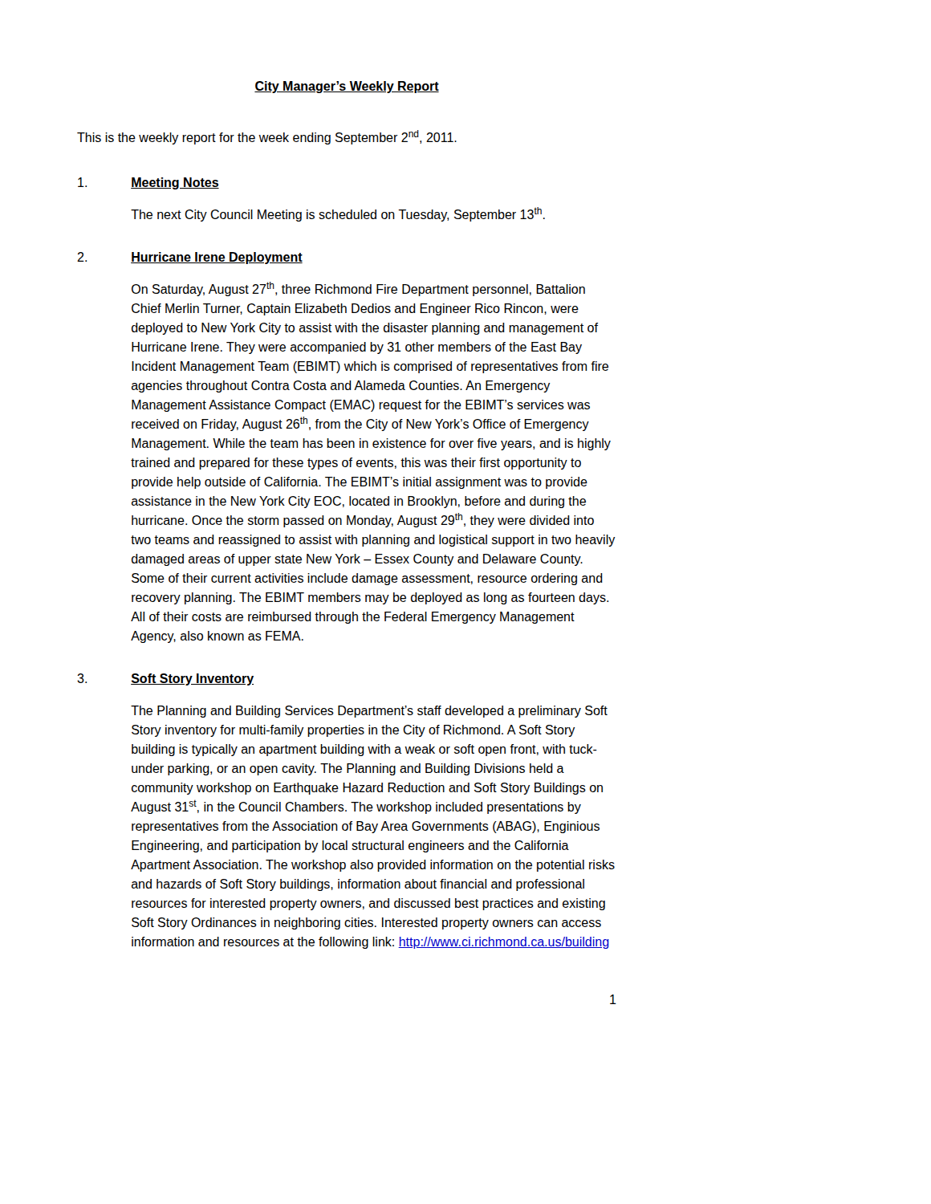City Manager’s Weekly Report
This is the weekly report for the week ending September 2nd, 2011.
Meeting Notes
The next City Council Meeting is scheduled on Tuesday, September 13th.
Hurricane Irene Deployment
On Saturday, August 27th, three Richmond Fire Department personnel, Battalion Chief Merlin Turner, Captain Elizabeth Dedios and Engineer Rico Rincon, were deployed to New York City to assist with the disaster planning and management of Hurricane Irene. They were accompanied by 31 other members of the East Bay Incident Management Team (EBIMT) which is comprised of representatives from fire agencies throughout Contra Costa and Alameda Counties. An Emergency Management Assistance Compact (EMAC) request for the EBIMT’s services was received on Friday, August 26th, from the City of New York’s Office of Emergency Management. While the team has been in existence for over five years, and is highly trained and prepared for these types of events, this was their first opportunity to provide help outside of California. The EBIMT’s initial assignment was to provide assistance in the New York City EOC, located in Brooklyn, before and during the hurricane. Once the storm passed on Monday, August 29th, they were divided into two teams and reassigned to assist with planning and logistical support in two heavily damaged areas of upper state New York – Essex County and Delaware County. Some of their current activities include damage assessment, resource ordering and recovery planning. The EBIMT members may be deployed as long as fourteen days. All of their costs are reimbursed through the Federal Emergency Management Agency, also known as FEMA.
Soft Story Inventory
The Planning and Building Services Department’s staff developed a preliminary Soft Story inventory for multi-family properties in the City of Richmond. A Soft Story building is typically an apartment building with a weak or soft open front, with tuck-under parking, or an open cavity. The Planning and Building Divisions held a community workshop on Earthquake Hazard Reduction and Soft Story Buildings on August 31st, in the Council Chambers. The workshop included presentations by representatives from the Association of Bay Area Governments (ABAG), Enginious Engineering, and participation by local structural engineers and the California Apartment Association. The workshop also provided information on the potential risks and hazards of Soft Story buildings, information about financial and professional resources for interested property owners, and discussed best practices and existing Soft Story Ordinances in neighboring cities. Interested property owners can access information and resources at the following link: http://www.ci.richmond.ca.us/building
1